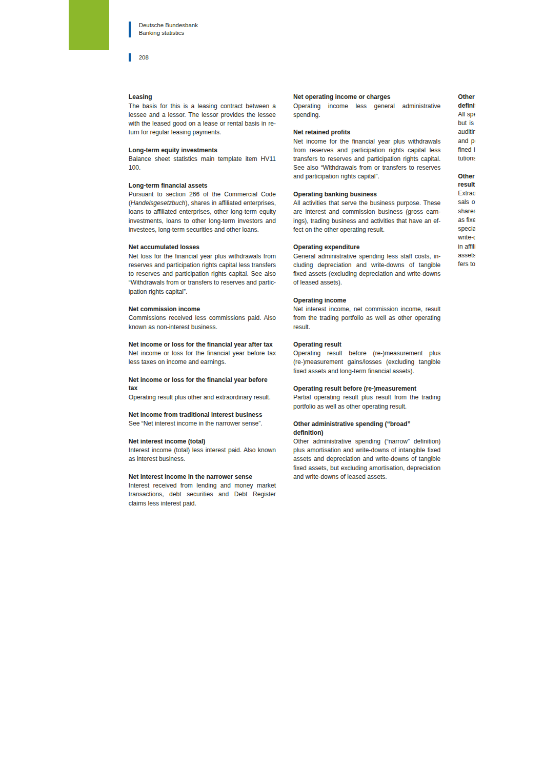Deutsche Bundesbank Banking statistics
208
Leasing
The basis for this is a leasing contract between a lessee and a lessor. The lessor provides the lessee with the leased good on a lease or rental basis in return for regular leasing payments.
Long-term equity investments
Balance sheet statistics main template item HV11 100.
Long-term financial assets
Pursuant to section 266 of the Commercial Code (Handelsgesetzbuch), shares in affiliated enterprises, loans to affiliated enterprises, other long-term equity investments, loans to other long-term investors and investees, long-term securities and other loans.
Net accumulated losses
Net loss for the financial year plus withdrawals from reserves and participation rights capital less transfers to reserves and participation rights capital. See also “Withdrawals from or transfers to reserves and participation rights capital”.
Net commission income
Commissions received less commissions paid. Also known as non-interest business.
Net income or loss for the financial year after tax
Net income or loss for the financial year before tax less taxes on income and earnings.
Net income or loss for the financial year before tax
Operating result plus other and extraordinary result.
Net income from traditional interest business
See “Net interest income in the narrower sense”.
Net interest income (total)
Interest income (total) less interest paid. Also known as interest business.
Net interest income in the narrower sense
Interest received from lending and money market transactions, debt securities and Debt Register claims less interest paid.
Net operating income or charges
Operating income less general administrative spending.
Net retained profits
Net income for the financial year plus withdrawals from reserves and participation rights capital less transfers to reserves and participation rights capital. See also “Withdrawals from or transfers to reserves and participation rights capital”.
Operating banking business
All activities that serve the business purpose. These are interest and commission business (gross earnings), trading business and activities that have an effect on the other operating result.
Operating expenditure
General administrative spending less staff costs, including depreciation and write-downs of tangible fixed assets (excluding depreciation and write-downs of leased assets).
Operating income
Net interest income, net commission income, result from the trading portfolio as well as other operating result.
Operating result
Operating result before (re-)measurement plus (re-)measurement gains/losses (excluding tangible fixed assets and long-term financial assets).
Operating result before (re-)measurement
Partial operating result plus result from the trading portfolio as well as other operating result.
Other administrative spending (“broad” definition)
Other administrative spending (“narrow” definition) plus amortisation and write-downs of intangible fixed assets and depreciation and write-downs of tangible fixed assets, but excluding amortisation, depreciation and write-downs of leased assets.
Other administrative spending (“narrow” definition)
All spending that is required for running the business but is not directly related to the actual business, eg auditing and consultancy costs, costs for premises and postage. “Other administrative spending” is defined in the narrower sense in the table “Credit institutions’ charge and income items” only.
Other and extraordinary result (extraordinary result in the broader sense)
Extraordinary result in the narrower sense plus reversals of write-downs of long-term equity investments, shares in affiliated enterprises and securities treated as fixed assets as well as income from the reversal of special reserves and income from loss transfers less write-downs of long-term equity investments, shares in affiliated enterprises and securities treated as fixed assets as well as charges from loss transfers, transfers to special reserves (up to 2010)